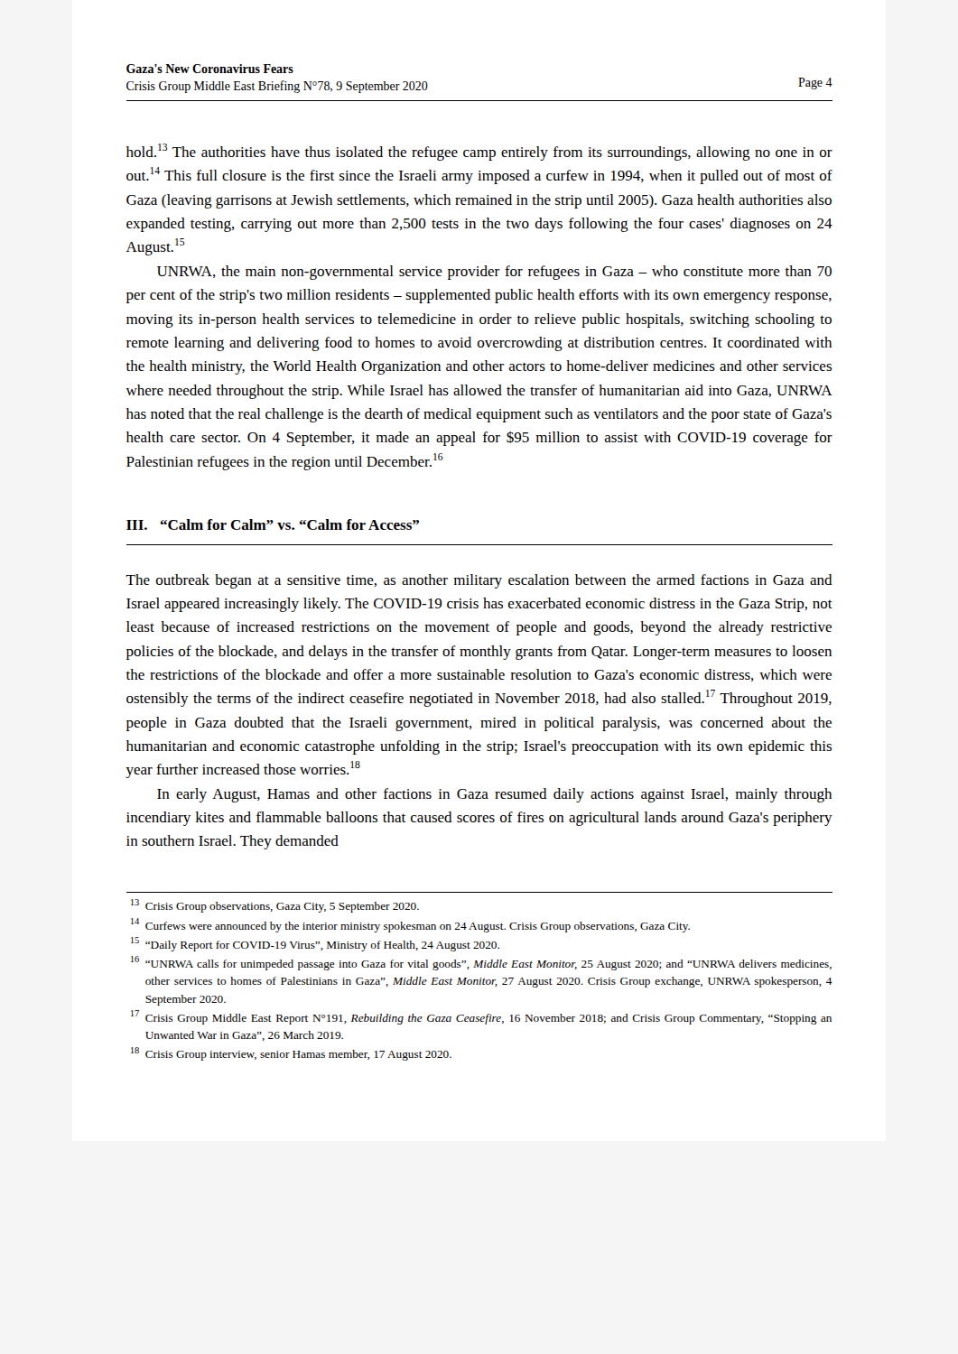Gaza's New Coronavirus Fears
Crisis Group Middle East Briefing N°78, 9 September 2020
Page 4
hold.13 The authorities have thus isolated the refugee camp entirely from its surroundings, allowing no one in or out.14 This full closure is the first since the Israeli army imposed a curfew in 1994, when it pulled out of most of Gaza (leaving garrisons at Jewish settlements, which remained in the strip until 2005). Gaza health authorities also expanded testing, carrying out more than 2,500 tests in the two days following the four cases' diagnoses on 24 August.15
UNRWA, the main non-governmental service provider for refugees in Gaza – who constitute more than 70 per cent of the strip's two million residents – supplemented public health efforts with its own emergency response, moving its in-person health services to telemedicine in order to relieve public hospitals, switching schooling to remote learning and delivering food to homes to avoid overcrowding at distribution centres. It coordinated with the health ministry, the World Health Organization and other actors to home-deliver medicines and other services where needed throughout the strip. While Israel has allowed the transfer of humanitarian aid into Gaza, UNRWA has noted that the real challenge is the dearth of medical equipment such as ventilators and the poor state of Gaza's health care sector. On 4 September, it made an appeal for $95 million to assist with COVID-19 coverage for Palestinian refugees in the region until December.16
III.“Calm for Calm” vs. “Calm for Access”
The outbreak began at a sensitive time, as another military escalation between the armed factions in Gaza and Israel appeared increasingly likely. The COVID-19 crisis has exacerbated economic distress in the Gaza Strip, not least because of increased restrictions on the movement of people and goods, beyond the already restrictive policies of the blockade, and delays in the transfer of monthly grants from Qatar. Longer-term measures to loosen the restrictions of the blockade and offer a more sustainable resolution to Gaza's economic distress, which were ostensibly the terms of the indirect ceasefire negotiated in November 2018, had also stalled.17 Throughout 2019, people in Gaza doubted that the Israeli government, mired in political paralysis, was concerned about the humanitarian and economic catastrophe unfolding in the strip; Israel's preoccupation with its own epidemic this year further increased those worries.18
In early August, Hamas and other factions in Gaza resumed daily actions against Israel, mainly through incendiary kites and flammable balloons that caused scores of fires on agricultural lands around Gaza's periphery in southern Israel. They demanded
Crisis Group observations, Gaza City, 5 September 2020.
Curfews were announced by the interior ministry spokesman on 24 August. Crisis Group observations, Gaza City.
“Daily Report for COVID-19 Virus”, Ministry of Health, 24 August 2020.
“UNRWA calls for unimpeded passage into Gaza for vital goods”, Middle East Monitor, 25 August 2020; and “UNRWA delivers medicines, other services to homes of Palestinians in Gaza”, Middle East Monitor, 27 August 2020. Crisis Group exchange, UNRWA spokesperson, 4 September 2020.
Crisis Group Middle East Report N°191, Rebuilding the Gaza Ceasefire, 16 November 2018; and Crisis Group Commentary, “Stopping an Unwanted War in Gaza”, 26 March 2019.
Crisis Group interview, senior Hamas member, 17 August 2020.